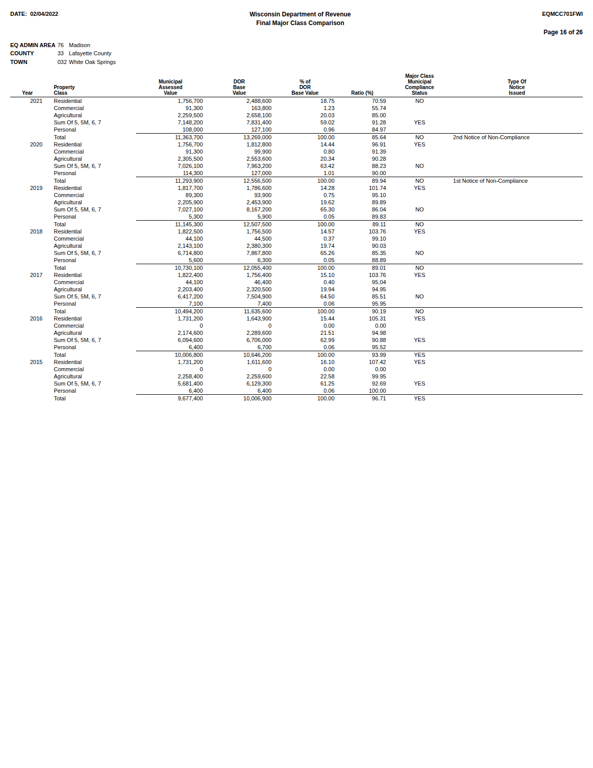DATE: 02/04/2022
Wisconsin Department of Revenue
Final Major Class Comparison
EQMCC701FWI
Page 16 of 26
| EQ ADMIN AREA | 76 | Madison |
| COUNTY | 33 | Lafayette County |
| TOWN | 032 | White Oak Springs |
| Year | Property Class | Municipal Assessed Value | DOR Base Value | % of DOR Base Value | Ratio (%) | Major Class Municipal Compliance Status | Type Of Notice Issued |
| --- | --- | --- | --- | --- | --- | --- | --- |
| 2021 | Residential | 1,756,700 | 2,488,600 | 18.75 | 70.59 | NO | |
| | Commercial | 91,300 | 163,800 | 1.23 | 55.74 | | |
| | Agricultural | 2,259,500 | 2,658,100 | 20.03 | 85.00 | | |
| | Sum Of 5, 5M, 6, 7 | 7,148,200 | 7,831,400 | 59.02 | 91.28 | YES | |
| | Personal | 108,000 | 127,100 | 0.96 | 84.97 | | |
| | Total | 11,363,700 | 13,269,000 | 100.00 | 85.64 | NO | 2nd Notice of Non-Compliance |
| 2020 | Residential | 1,756,700 | 1,812,800 | 14.44 | 96.91 | YES | |
| | Commercial | 91,300 | 99,900 | 0.80 | 91.39 | | |
| | Agricultural | 2,305,500 | 2,553,600 | 20.34 | 90.28 | | |
| | Sum Of 5, 5M, 6, 7 | 7,026,100 | 7,963,200 | 63.42 | 88.23 | NO | |
| | Personal | 114,300 | 127,000 | 1.01 | 90.00 | | |
| | Total | 11,293,900 | 12,556,500 | 100.00 | 89.94 | NO | 1st Notice of Non-Compliance |
| 2019 | Residential | 1,817,700 | 1,786,600 | 14.28 | 101.74 | YES | |
| | Commercial | 89,300 | 93,900 | 0.75 | 95.10 | | |
| | Agricultural | 2,205,900 | 2,453,900 | 19.62 | 89.89 | | |
| | Sum Of 5, 5M, 6, 7 | 7,027,100 | 8,167,200 | 65.30 | 86.04 | NO | |
| | Personal | 5,300 | 5,900 | 0.05 | 89.83 | | |
| | Total | 11,145,300 | 12,507,500 | 100.00 | 89.11 | NO | |
| 2018 | Residential | 1,822,500 | 1,756,500 | 14.57 | 103.76 | YES | |
| | Commercial | 44,100 | 44,500 | 0.37 | 99.10 | | |
| | Agricultural | 2,143,100 | 2,380,300 | 19.74 | 90.03 | | |
| | Sum Of 5, 5M, 6, 7 | 6,714,800 | 7,867,800 | 65.26 | 85.35 | NO | |
| | Personal | 5,600 | 6,300 | 0.05 | 88.89 | | |
| | Total | 10,730,100 | 12,055,400 | 100.00 | 89.01 | NO | |
| 2017 | Residential | 1,822,400 | 1,756,400 | 15.10 | 103.76 | YES | |
| | Commercial | 44,100 | 46,400 | 0.40 | 95.04 | | |
| | Agricultural | 2,203,400 | 2,320,500 | 19.94 | 94.95 | | |
| | Sum Of 5, 5M, 6, 7 | 6,417,200 | 7,504,900 | 64.50 | 85.51 | NO | |
| | Personal | 7,100 | 7,400 | 0.06 | 95.95 | | |
| | Total | 10,494,200 | 11,635,600 | 100.00 | 90.19 | NO | |
| 2016 | Residential | 1,731,200 | 1,643,900 | 15.44 | 105.31 | YES | |
| | Commercial | 0 | 0 | 0.00 | 0.00 | | |
| | Agricultural | 2,174,600 | 2,289,600 | 21.51 | 94.98 | | |
| | Sum Of 5, 5M, 6, 7 | 6,094,600 | 6,706,000 | 62.99 | 90.88 | YES | |
| | Personal | 6,400 | 6,700 | 0.06 | 95.52 | | |
| | Total | 10,006,800 | 10,646,200 | 100.00 | 93.99 | YES | |
| 2015 | Residential | 1,731,200 | 1,611,600 | 16.10 | 107.42 | YES | |
| | Commercial | 0 | 0 | 0.00 | 0.00 | | |
| | Agricultural | 2,258,400 | 2,259,600 | 22.58 | 99.95 | | |
| | Sum Of 5, 5M, 6, 7 | 5,681,400 | 6,129,300 | 61.25 | 92.69 | YES | |
| | Personal | 6,400 | 6,400 | 0.06 | 100.00 | | |
| | Total | 9,677,400 | 10,006,900 | 100.00 | 96.71 | YES | |